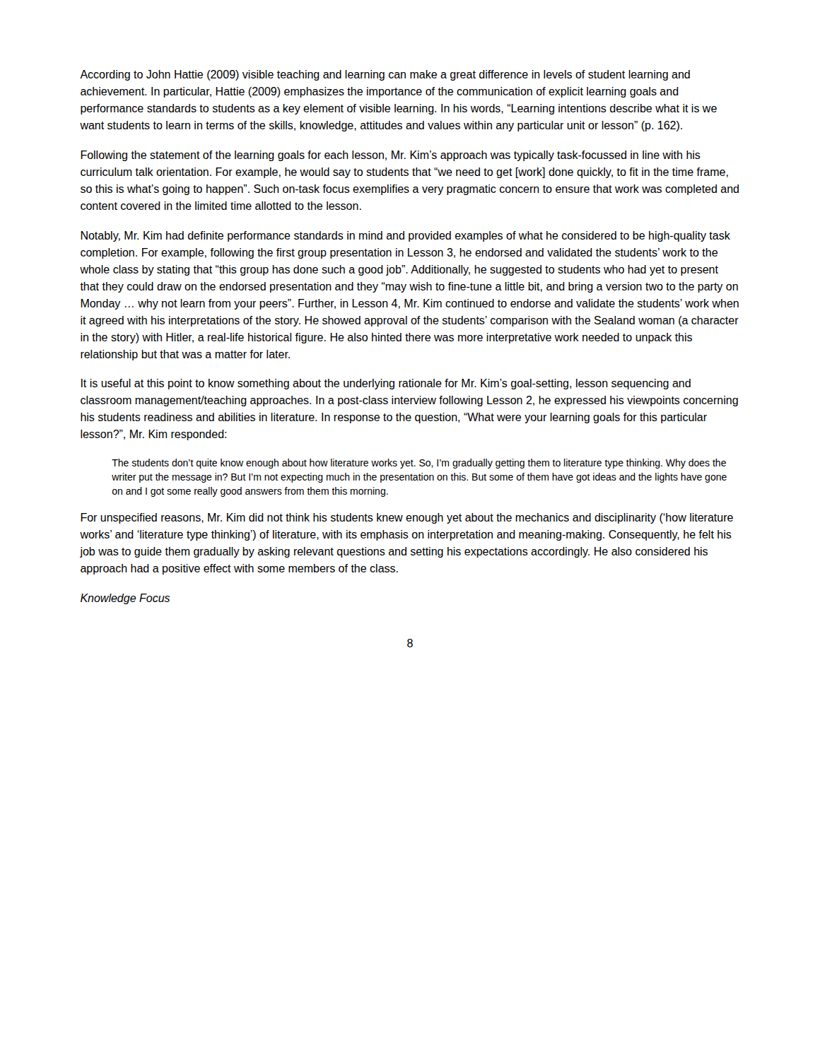According to John Hattie (2009) visible teaching and learning can make a great difference in levels of student learning and achievement. In particular, Hattie (2009) emphasizes the importance of the communication of explicit learning goals and performance standards to students as a key element of visible learning. In his words, “Learning intentions describe what it is we want students to learn in terms of the skills, knowledge, attitudes and values within any particular unit or lesson” (p. 162).
Following the statement of the learning goals for each lesson, Mr. Kim’s approach was typically task-focussed in line with his curriculum talk orientation. For example, he would say to students that “we need to get [work] done quickly, to fit in the time frame, so this is what’s going to happen”. Such on-task focus exemplifies a very pragmatic concern to ensure that work was completed and content covered in the limited time allotted to the lesson.
Notably, Mr. Kim had definite performance standards in mind and provided examples of what he considered to be high-quality task completion. For example, following the first group presentation in Lesson 3, he endorsed and validated the students’ work to the whole class by stating that “this group has done such a good job”. Additionally, he suggested to students who had yet to present that they could draw on the endorsed presentation and they “may wish to fine-tune a little bit, and bring a version two to the party on Monday … why not learn from your peers”. Further, in Lesson 4, Mr. Kim continued to endorse and validate the students’ work when it agreed with his interpretations of the story. He showed approval of the students’ comparison with the Sealand woman (a character in the story) with Hitler, a real-life historical figure. He also hinted there was more interpretative work needed to unpack this relationship but that was a matter for later.
It is useful at this point to know something about the underlying rationale for Mr. Kim’s goal-setting, lesson sequencing and classroom management/teaching approaches. In a post-class interview following Lesson 2, he expressed his viewpoints concerning his students readiness and abilities in literature. In response to the question, “What were your learning goals for this particular lesson?”, Mr. Kim responded:
The students don’t quite know enough about how literature works yet. So, I’m gradually getting them to literature type thinking. Why does the writer put the message in? But I’m not expecting much in the presentation on this. But some of them have got ideas and the lights have gone on and I got some really good answers from them this morning.
For unspecified reasons, Mr. Kim did not think his students knew enough yet about the mechanics and disciplinarity (‘how literature works’ and ‘literature type thinking’) of literature, with its emphasis on interpretation and meaning-making. Consequently, he felt his job was to guide them gradually by asking relevant questions and setting his expectations accordingly. He also considered his approach had a positive effect with some members of the class.
Knowledge Focus
8